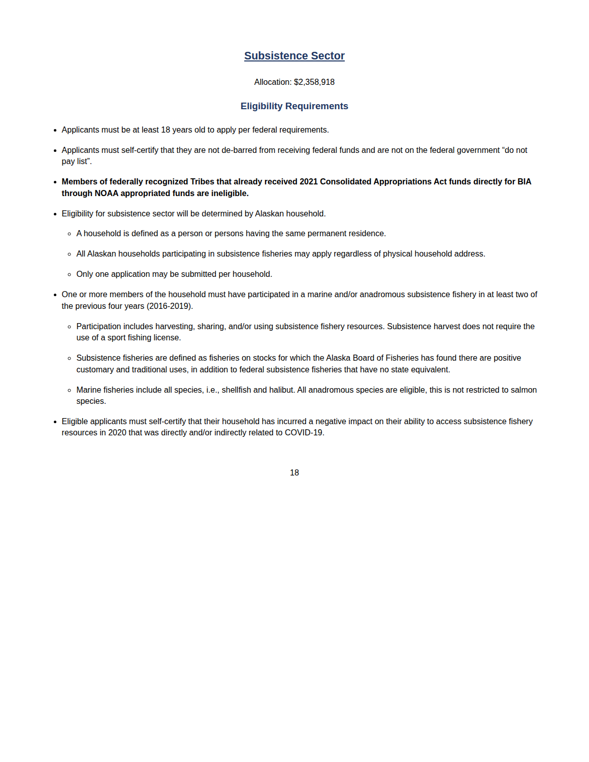Subsistence Sector
Allocation: $2,358,918
Eligibility Requirements
Applicants must be at least 18 years old to apply per federal requirements.
Applicants must self-certify that they are not de-barred from receiving federal funds and are not on the federal government “do not pay list”.
Members of federally recognized Tribes that already received 2021 Consolidated Appropriations Act funds directly for BIA through NOAA appropriated funds are ineligible.
Eligibility for subsistence sector will be determined by Alaskan household.
A household is defined as a person or persons having the same permanent residence.
All Alaskan households participating in subsistence fisheries may apply regardless of physical household address.
Only one application may be submitted per household.
One or more members of the household must have participated in a marine and/or anadromous subsistence fishery in at least two of the previous four years (2016-2019).
Participation includes harvesting, sharing, and/or using subsistence fishery resources. Subsistence harvest does not require the use of a sport fishing license.
Subsistence fisheries are defined as fisheries on stocks for which the Alaska Board of Fisheries has found there are positive customary and traditional uses, in addition to federal subsistence fisheries that have no state equivalent.
Marine fisheries include all species, i.e., shellfish and halibut. All anadromous species are eligible, this is not restricted to salmon species.
Eligible applicants must self-certify that their household has incurred a negative impact on their ability to access subsistence fishery resources in 2020 that was directly and/or indirectly related to COVID-19.
18